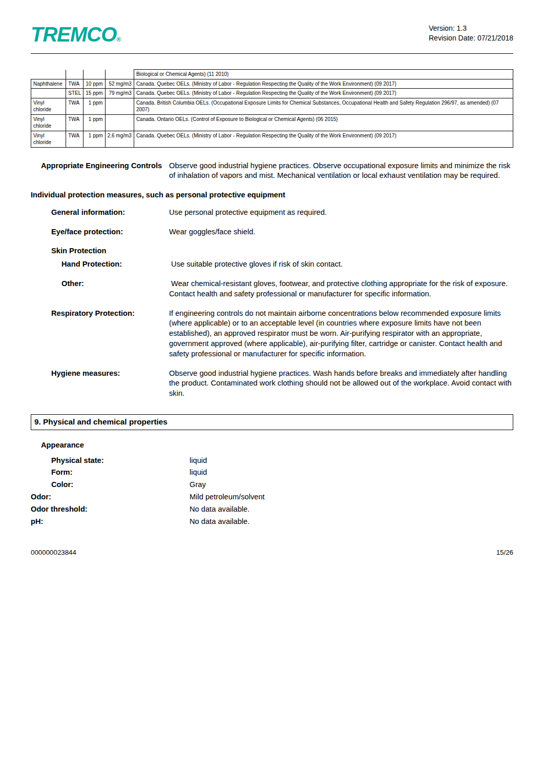TREMCO®
Version: 1.3
Revision Date: 07/21/2018
| | | | | Biological or Chemical Agents) (11 2010) |
| Naphthalene | TWA | 10 ppm | 52 mg/m3 | Canada. Quebec OELs. (Ministry of Labor - Regulation Respecting the Quality of the Work Environment) (09 2017) |
| | STEL | 15 ppm | 79 mg/m3 | Canada. Quebec OELs. (Ministry of Labor - Regulation Respecting the Quality of the Work Environment) (09 2017) |
| Vinyl chloride | TWA | 1 ppm | | Canada. British Columbia OELs. (Occupational Exposure Limits for Chemical Substances, Occupational Health and Safety Regulation 296/97, as amended) (07 2007) |
| Vinyl chloride | TWA | 1 ppm | | Canada. Ontario OELs. (Control of Exposure to Biological or Chemical Agents) (06 2015) |
| Vinyl chloride | TWA | 1 ppm | 2.6 mg/m3 | Canada. Quebec OELs. (Ministry of Labor - Regulation Respecting the Quality of the Work Environment) (09 2017) |
Appropriate Engineering Controls
Observe good industrial hygiene practices. Observe occupational exposure limits and minimize the risk of inhalation of vapors and mist. Mechanical ventilation or local exhaust ventilation may be required.
Individual protection measures, such as personal protective equipment
General information:
Use personal protective equipment as required.
Eye/face protection:
Wear goggles/face shield.
Skin Protection
Hand Protection:
Use suitable protective gloves if risk of skin contact.
Other:
Wear chemical-resistant gloves, footwear, and protective clothing appropriate for the risk of exposure. Contact health and safety professional or manufacturer for specific information.
Respiratory Protection:
If engineering controls do not maintain airborne concentrations below recommended exposure limits (where applicable) or to an acceptable level (in countries where exposure limits have not been established), an approved respirator must be worn. Air-purifying respirator with an appropriate, government approved (where applicable), air-purifying filter, cartridge or canister. Contact health and safety professional or manufacturer for specific information.
Hygiene measures:
Observe good industrial hygiene practices. Wash hands before breaks and immediately after handling the product. Contaminated work clothing should not be allowed out of the workplace. Avoid contact with skin.
9. Physical and chemical properties
Appearance
| Physical state: | liquid |
| Form: | liquid |
| Color: | Gray |
| Odor: | Mild petroleum/solvent |
| Odor threshold: | No data available. |
| pH: | No data available. |
000000023844
15/26